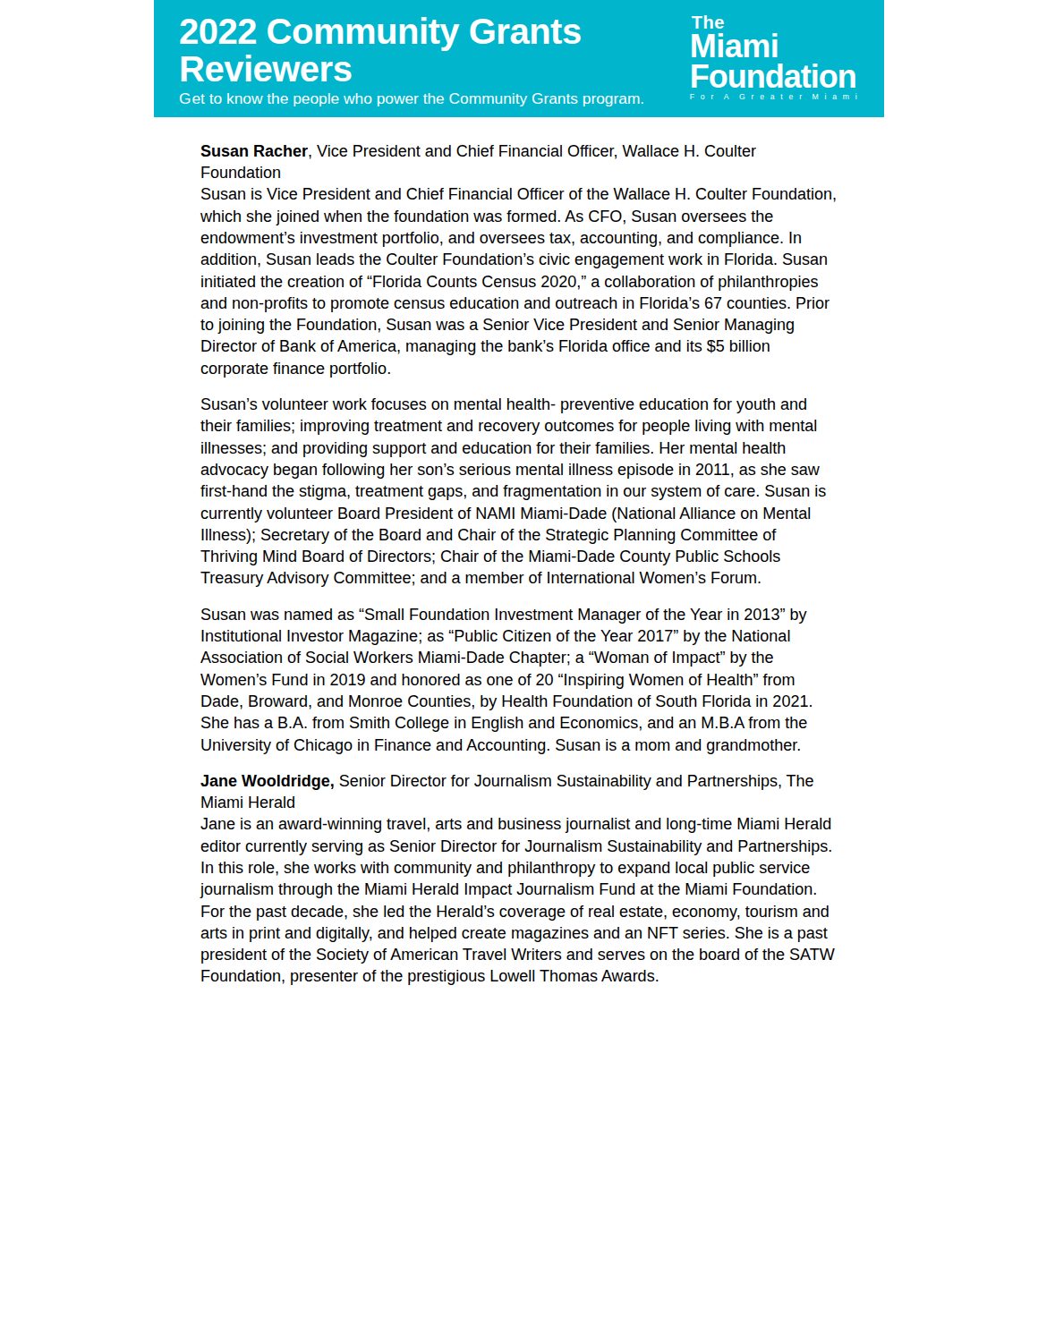2022 Community Grants Reviewers
Get to know the people who power the Community Grants program.
The Miami Foundation F o r A G r e a t e r M i a m i
Susan Racher, Vice President and Chief Financial Officer, Wallace H. Coulter Foundation
Susan is Vice President and Chief Financial Officer of the Wallace H. Coulter Foundation, which she joined when the foundation was formed. As CFO, Susan oversees the endowment’s investment portfolio, and oversees tax, accounting, and compliance. In addition, Susan leads the Coulter Foundation’s civic engagement work in Florida. Susan initiated the creation of “Florida Counts Census 2020,” a collaboration of philanthropies and non-profits to promote census education and outreach in Florida’s 67 counties. Prior to joining the Foundation, Susan was a Senior Vice President and Senior Managing Director of Bank of America, managing the bank’s Florida office and its $5 billion corporate finance portfolio.
Susan’s volunteer work focuses on mental health- preventive education for youth and their families; improving treatment and recovery outcomes for people living with mental illnesses; and providing support and education for their families. Her mental health advocacy began following her son’s serious mental illness episode in 2011, as she saw first-hand the stigma, treatment gaps, and fragmentation in our system of care. Susan is currently volunteer Board President of NAMI Miami-Dade (National Alliance on Mental Illness); Secretary of the Board and Chair of the Strategic Planning Committee of Thriving Mind Board of Directors; Chair of the Miami-Dade County Public Schools Treasury Advisory Committee; and a member of International Women’s Forum.
Susan was named as “Small Foundation Investment Manager of the Year in 2013” by Institutional Investor Magazine; as “Public Citizen of the Year 2017” by the National Association of Social Workers Miami-Dade Chapter; a “Woman of Impact” by the Women’s Fund in 2019 and honored as one of 20 “Inspiring Women of Health” from Dade, Broward, and Monroe Counties, by Health Foundation of South Florida in 2021. She has a B.A. from Smith College in English and Economics, and an M.B.A from the University of Chicago in Finance and Accounting. Susan is a mom and grandmother.
Jane Wooldridge, Senior Director for Journalism Sustainability and Partnerships, The Miami Herald
Jane is an award-winning travel, arts and business journalist and long-time Miami Herald editor currently serving as Senior Director for Journalism Sustainability and Partnerships. In this role, she works with community and philanthropy to expand local public service journalism through the Miami Herald Impact Journalism Fund at the Miami Foundation. For the past decade, she led the Herald’s coverage of real estate, economy, tourism and arts in print and digitally, and helped create magazines and an NFT series. She is a past president of the Society of American Travel Writers and serves on the board of the SATW Foundation, presenter of the prestigious Lowell Thomas Awards.